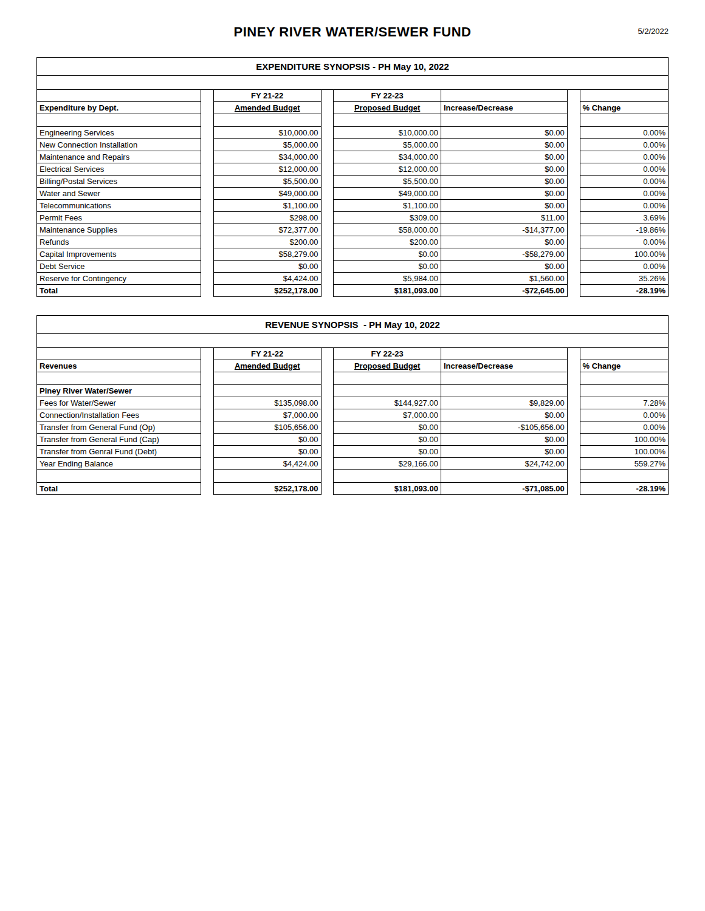PINEY RIVER WATER/SEWER FUND
5/2/2022
| EXPENDITURE SYNOPSIS - PH May 10, 2022 |
| | | FY 21-22 | | FY 22-23 | | | |
| Expenditure by Dept. | | Amended Budget | | Proposed Budget | Increase/Decrease | | % Change |
| Engineering Services | | $10,000.00 | | $10,000.00 | $0.00 | | 0.00% |
| New Connection Installation | | $5,000.00 | | $5,000.00 | $0.00 | | 0.00% |
| Maintenance and Repairs | | $34,000.00 | | $34,000.00 | $0.00 | | 0.00% |
| Electrical Services | | $12,000.00 | | $12,000.00 | $0.00 | | 0.00% |
| Billing/Postal Services | | $5,500.00 | | $5,500.00 | $0.00 | | 0.00% |
| Water and Sewer | | $49,000.00 | | $49,000.00 | $0.00 | | 0.00% |
| Telecommunications | | $1,100.00 | | $1,100.00 | $0.00 | | 0.00% |
| Permit Fees | | $298.00 | | $309.00 | $11.00 | | 3.69% |
| Maintenance Supplies | | $72,377.00 | | $58,000.00 | -$14,377.00 | | -19.86% |
| Refunds | | $200.00 | | $200.00 | $0.00 | | 0.00% |
| Capital Improvements | | $58,279.00 | | $0.00 | -$58,279.00 | | 100.00% |
| Debt Service | | $0.00 | | $0.00 | $0.00 | | 0.00% |
| Reserve for Contingency | | $4,424.00 | | $5,984.00 | $1,560.00 | | 35.26% |
| Total | | $252,178.00 | | $181,093.00 | -$72,645.00 | | -28.19% |
| REVENUE SYNOPSIS - PH May 10, 2022 |
| | | FY 21-22 | | FY 22-23 | | | |
| Revenues | | Amended Budget | | Proposed Budget | Increase/Decrease | | % Change |
| Piney River Water/Sewer | | | | | | | |
| Fees for Water/Sewer | | $135,098.00 | | $144,927.00 | $9,829.00 | | 7.28% |
| Connection/Installation Fees | | $7,000.00 | | $7,000.00 | $0.00 | | 0.00% |
| Transfer from General Fund (Op) | | $105,656.00 | | $0.00 | -$105,656.00 | | 0.00% |
| Transfer from General Fund (Cap) | | $0.00 | | $0.00 | $0.00 | | 100.00% |
| Transfer from Genral Fund (Debt) | | $0.00 | | $0.00 | $0.00 | | 100.00% |
| Year Ending Balance | | $4,424.00 | | $29,166.00 | $24,742.00 | | 559.27% |
| Total | | $252,178.00 | | $181,093.00 | -$71,085.00 | | -28.19% |